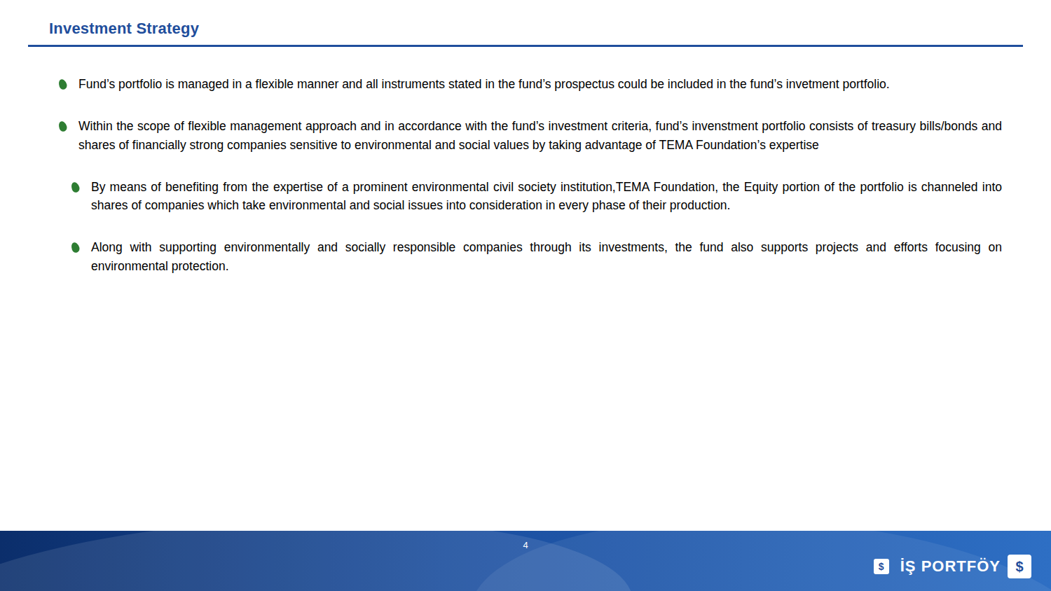Investment Strategy
Fund’s portfolio is managed in a flexible manner and all instruments stated in the fund’s prospectus could be included in the fund’s invetment portfolio.
Within the scope of flexible management approach and in accordance with the fund’s investment criteria, fund’s invenstment portfolio consists of treasury bills/bonds and shares of financially strong companies sensitive to environmental and social values by taking advantage of TEMA Foundation’s expertise
By means of benefiting from the expertise of a prominent environmental civil society institution,TEMA Foundation, the Equity portion of the portfolio is channeled into shares of companies which take environmental and social issues into consideration in every phase of their production.
Along with supporting environmentally and socially responsible companies through its investments, the fund also supports projects and efforts focusing on environmental protection.
4
$ İŞ PORTFÖY $